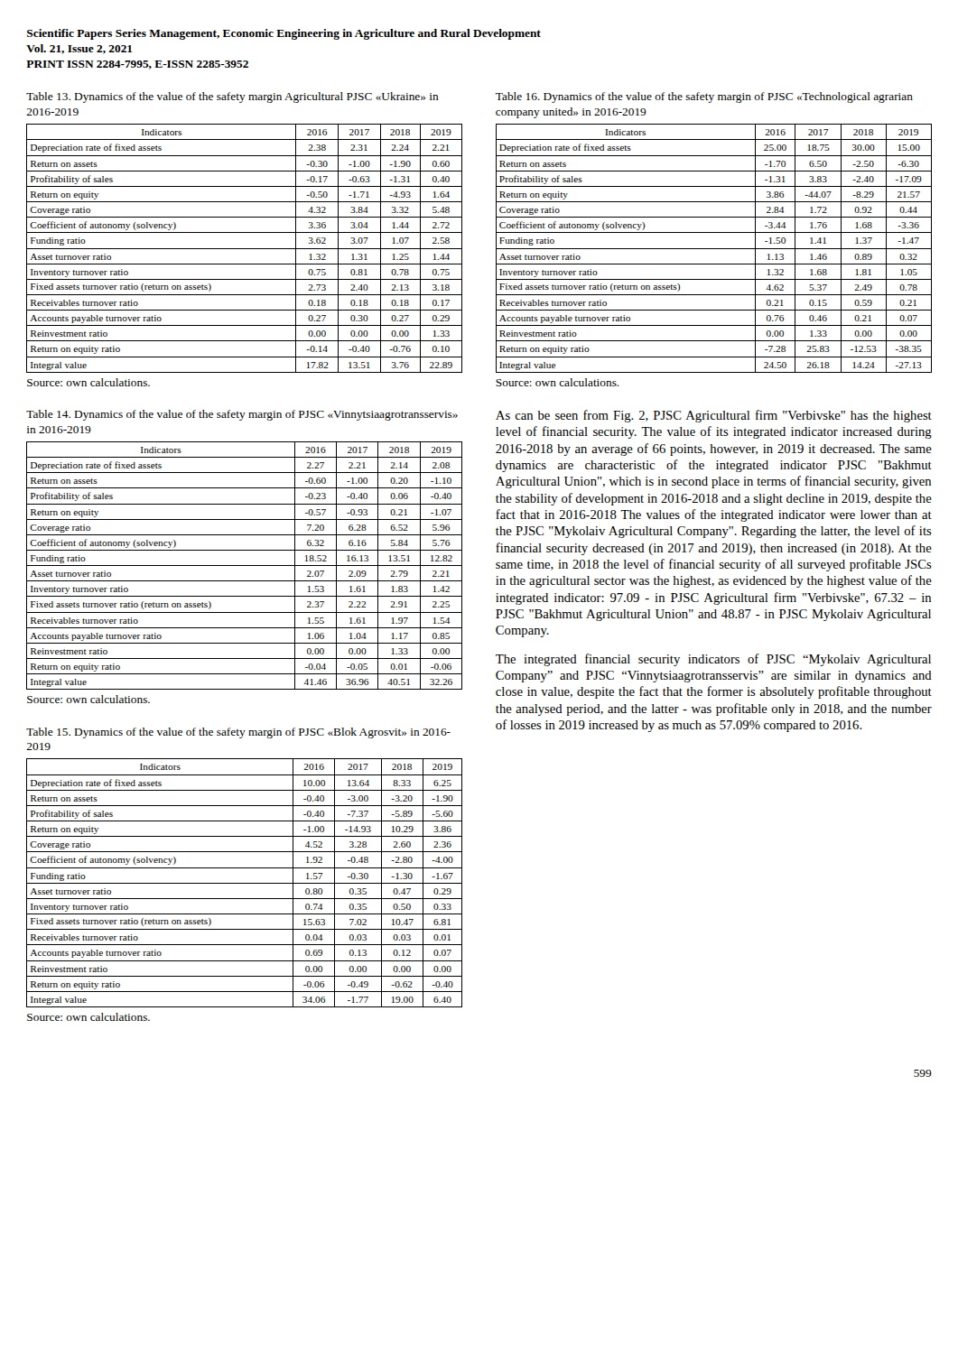Scientific Papers Series Management, Economic Engineering in Agriculture and Rural Development
Vol. 21, Issue 2, 2021
PRINT ISSN 2284-7995, E-ISSN 2285-3952
Table 13. Dynamics of the value of the safety margin Agricultural PJSC «Ukraine» in 2016-2019
| Indicators | 2016 | 2017 | 2018 | 2019 |
| --- | --- | --- | --- | --- |
| Depreciation rate of fixed assets | 2.38 | 2.31 | 2.24 | 2.21 |
| Return on assets | -0.30 | -1.00 | -1.90 | 0.60 |
| Profitability of sales | -0.17 | -0.63 | -1.31 | 0.40 |
| Return on equity | -0.50 | -1.71 | -4.93 | 1.64 |
| Coverage ratio | 4.32 | 3.84 | 3.32 | 5.48 |
| Coefficient of autonomy (solvency) | 3.36 | 3.04 | 1.44 | 2.72 |
| Funding ratio | 3.62 | 3.07 | 1.07 | 2.58 |
| Asset turnover ratio | 1.32 | 1.31 | 1.25 | 1.44 |
| Inventory turnover ratio | 0.75 | 0.81 | 0.78 | 0.75 |
| Fixed assets turnover ratio (return on assets) | 2.73 | 2.40 | 2.13 | 3.18 |
| Receivables turnover ratio | 0.18 | 0.18 | 0.18 | 0.17 |
| Accounts payable turnover ratio | 0.27 | 0.30 | 0.27 | 0.29 |
| Reinvestment ratio | 0.00 | 0.00 | 0.00 | 1.33 |
| Return on equity ratio | -0.14 | -0.40 | -0.76 | 0.10 |
| Integral value | 17.82 | 13.51 | 3.76 | 22.89 |
Source: own calculations.
Table 14. Dynamics of the value of the safety margin of PJSC «Vinnytsiaagrotransservis» in 2016-2019
| Indicators | 2016 | 2017 | 2018 | 2019 |
| --- | --- | --- | --- | --- |
| Depreciation rate of fixed assets | 2.27 | 2.21 | 2.14 | 2.08 |
| Return on assets | -0.60 | -1.00 | 0.20 | -1.10 |
| Profitability of sales | -0.23 | -0.40 | 0.06 | -0.40 |
| Return on equity | -0.57 | -0.93 | 0.21 | -1.07 |
| Coverage ratio | 7.20 | 6.28 | 6.52 | 5.96 |
| Coefficient of autonomy (solvency) | 6.32 | 6.16 | 5.84 | 5.76 |
| Funding ratio | 18.52 | 16.13 | 13.51 | 12.82 |
| Asset turnover ratio | 2.07 | 2.09 | 2.79 | 2.21 |
| Inventory turnover ratio | 1.53 | 1.61 | 1.83 | 1.42 |
| Fixed assets turnover ratio (return on assets) | 2.37 | 2.22 | 2.91 | 2.25 |
| Receivables turnover ratio | 1.55 | 1.61 | 1.97 | 1.54 |
| Accounts payable turnover ratio | 1.06 | 1.04 | 1.17 | 0.85 |
| Reinvestment ratio | 0.00 | 0.00 | 1.33 | 0.00 |
| Return on equity ratio | -0.04 | -0.05 | 0.01 | -0.06 |
| Integral value | 41.46 | 36.96 | 40.51 | 32.26 |
Source: own calculations.
Table 15. Dynamics of the value of the safety margin of PJSC «Blok Agrosvit» in 2016-2019
| Indicators | 2016 | 2017 | 2018 | 2019 |
| --- | --- | --- | --- | --- |
| Depreciation rate of fixed assets | 10.00 | 13.64 | 8.33 | 6.25 |
| Return on assets | -0.40 | -3.00 | -3.20 | -1.90 |
| Profitability of sales | -0.40 | -7.37 | -5.89 | -5.60 |
| Return on equity | -1.00 | -14.93 | 10.29 | 3.86 |
| Coverage ratio | 4.52 | 3.28 | 2.60 | 2.36 |
| Coefficient of autonomy (solvency) | 1.92 | -0.48 | -2.80 | -4.00 |
| Funding ratio | 1.57 | -0.30 | -1.30 | -1.67 |
| Asset turnover ratio | 0.80 | 0.35 | 0.47 | 0.29 |
| Inventory turnover ratio | 0.74 | 0.35 | 0.50 | 0.33 |
| Fixed assets turnover ratio (return on assets) | 15.63 | 7.02 | 10.47 | 6.81 |
| Receivables turnover ratio | 0.04 | 0.03 | 0.03 | 0.01 |
| Accounts payable turnover ratio | 0.69 | 0.13 | 0.12 | 0.07 |
| Reinvestment ratio | 0.00 | 0.00 | 0.00 | 0.00 |
| Return on equity ratio | -0.06 | -0.49 | -0.62 | -0.40 |
| Integral value | 34.06 | -1.77 | 19.00 | 6.40 |
Source: own calculations.
Table 16. Dynamics of the value of the safety margin of PJSC «Technological agrarian company united» in 2016-2019
| Indicators | 2016 | 2017 | 2018 | 2019 |
| --- | --- | --- | --- | --- |
| Depreciation rate of fixed assets | 25.00 | 18.75 | 30.00 | 15.00 |
| Return on assets | -1.70 | 6.50 | -2.50 | -6.30 |
| Profitability of sales | -1.31 | 3.83 | -2.40 | -17.09 |
| Return on equity | 3.86 | -44.07 | -8.29 | 21.57 |
| Coverage ratio | 2.84 | 1.72 | 0.92 | 0.44 |
| Coefficient of autonomy (solvency) | -3.44 | 1.76 | 1.68 | -3.36 |
| Funding ratio | -1.50 | 1.41 | 1.37 | -1.47 |
| Asset turnover ratio | 1.13 | 1.46 | 0.89 | 0.32 |
| Inventory turnover ratio | 1.32 | 1.68 | 1.81 | 1.05 |
| Fixed assets turnover ratio (return on assets) | 4.62 | 5.37 | 2.49 | 0.78 |
| Receivables turnover ratio | 0.21 | 0.15 | 0.59 | 0.21 |
| Accounts payable turnover ratio | 0.76 | 0.46 | 0.21 | 0.07 |
| Reinvestment ratio | 0.00 | 1.33 | 0.00 | 0.00 |
| Return on equity ratio | -7.28 | 25.83 | -12.53 | -38.35 |
| Integral value | 24.50 | 26.18 | 14.24 | -27.13 |
Source: own calculations.
As can be seen from Fig. 2, PJSC Agricultural firm "Verbivske" has the highest level of financial security. The value of its integrated indicator increased during 2016-2018 by an average of 66 points, however, in 2019 it decreased. The same dynamics are characteristic of the integrated indicator PJSC "Bakhmut Agricultural Union", which is in second place in terms of financial security, given the stability of development in 2016-2018 and a slight decline in 2019, despite the fact that in 2016-2018 The values of the integrated indicator were lower than at the PJSC "Mykolaiv Agricultural Company". Regarding the latter, the level of its financial security decreased (in 2017 and 2019), then increased (in 2018). At the same time, in 2018 the level of financial security of all surveyed profitable JSCs in the agricultural sector was the highest, as evidenced by the highest value of the integrated indicator: 97.09 - in PJSC Agricultural firm "Verbivske", 67.32 – in PJSC "Bakhmut Agricultural Union" and 48.87 - in PJSC Mykolaiv Agricultural Company.
The integrated financial security indicators of PJSC “Mykolaiv Agricultural Company” and PJSC “Vinnytsiaagrotransservis” are similar in dynamics and close in value, despite the fact that the former is absolutely profitable throughout the analysed period, and the latter - was profitable only in 2018, and the number of losses in 2019 increased by as much as 57.09% compared to 2016.
599